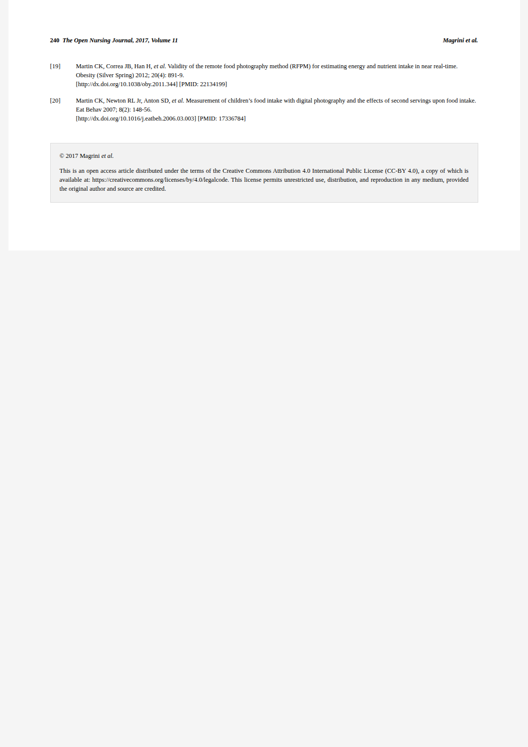240 The Open Nursing Journal, 2017, Volume 11
Magrini et al.
[19] Martin CK, Correa JB, Han H, et al. Validity of the remote food photography method (RFPM) for estimating energy and nutrient intake in near real-time. Obesity (Silver Spring) 2012; 20(4): 891-9. [http://dx.doi.org/10.1038/oby.2011.344] [PMID: 22134199]
[20] Martin CK, Newton RL Jr, Anton SD, et al. Measurement of children’s food intake with digital photography and the effects of second servings upon food intake. Eat Behav 2007; 8(2): 148-56. [http://dx.doi.org/10.1016/j.eatbeh.2006.03.003] [PMID: 17336784]
© 2017 Magrini et al.
This is an open access article distributed under the terms of the Creative Commons Attribution 4.0 International Public License (CC-BY 4.0), a copy of which is available at: https://creativecommons.org/licenses/by/4.0/legalcode. This license permits unrestricted use, distribution, and reproduction in any medium, provided the original author and source are credited.